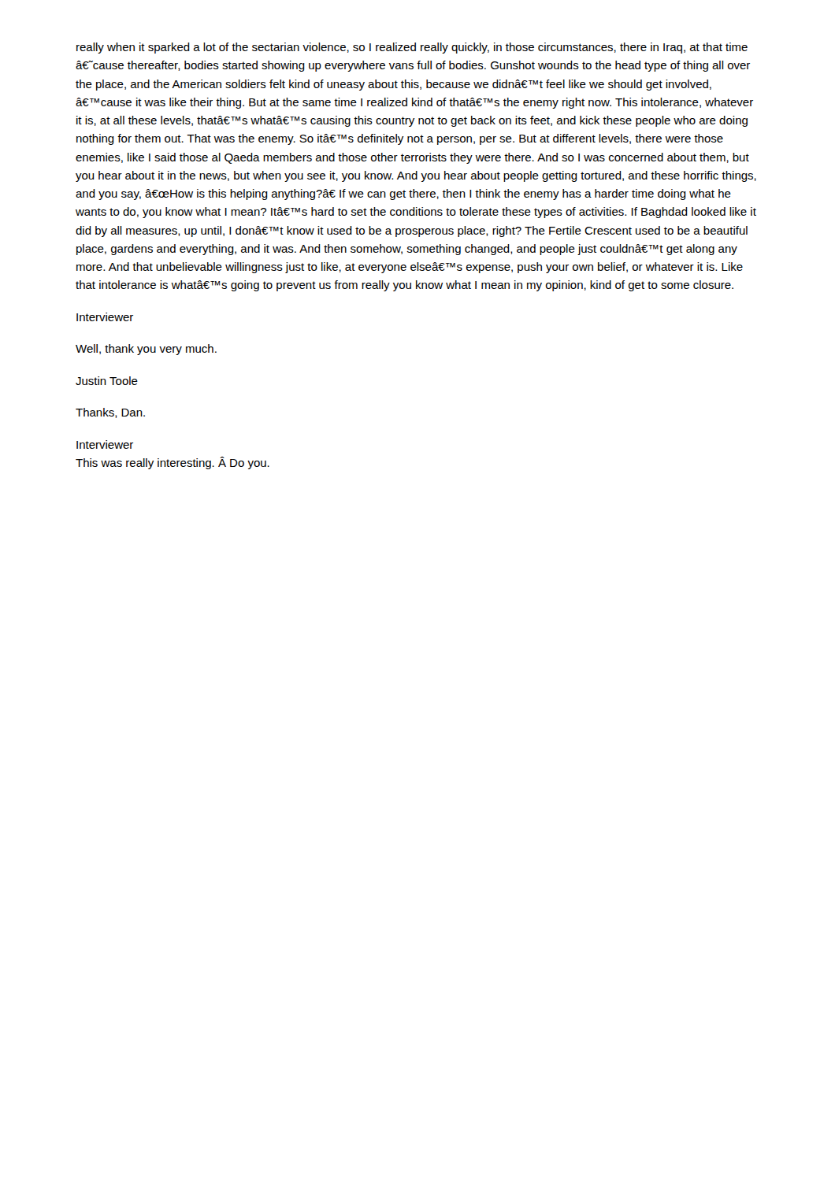really when it sparked a lot of the sectarian violence, so I realized really quickly, in those circumstances, there in Iraq, at that time â€˜cause thereafter, bodies started showing up everywhere vans full of bodies. Gunshot wounds to the head type of thing all over the place, and the American soldiers felt kind of uneasy about this, because we didnâ€™t feel like we should get involved, â€™cause it was like their thing. But at the same time I realized kind of thatâ€™s the enemy right now. This intolerance, whatever it is, at all these levels, thatâ€™s whatâ€™s causing this country not to get back on its feet, and kick these people who are doing nothing for them out. That was the enemy. So itâ€™s definitely not a person, per se. But at different levels, there were those enemies, like I said those al Qaeda members and those other terrorists they were there. And so I was concerned about them, but you hear about it in the news, but when you see it, you know. And you hear about people getting tortured, and these horrific things, and you say, â€œHow is this helping anything?â€ If we can get there, then I think the enemy has a harder time doing what he wants to do, you know what I mean? Itâ€™s hard to set the conditions to tolerate these types of activities. If Baghdad looked like it did by all measures, up until, I donâ€™t know it used to be a prosperous place, right? The Fertile Crescent used to be a beautiful place, gardens and everything, and it was. And then somehow, something changed, and people just couldnâ€™t get along any more. And that unbelievable willingness just to like, at everyone elseâ€™s expense, push your own belief, or whatever it is. Like that intolerance is whatâ€™s going to prevent us from really you know what I mean in my opinion, kind of get to some closure.
Interviewer
Well, thank you very much.
Justin Toole
Thanks, Dan.
Interviewer
This was really interesting. Â Do you.